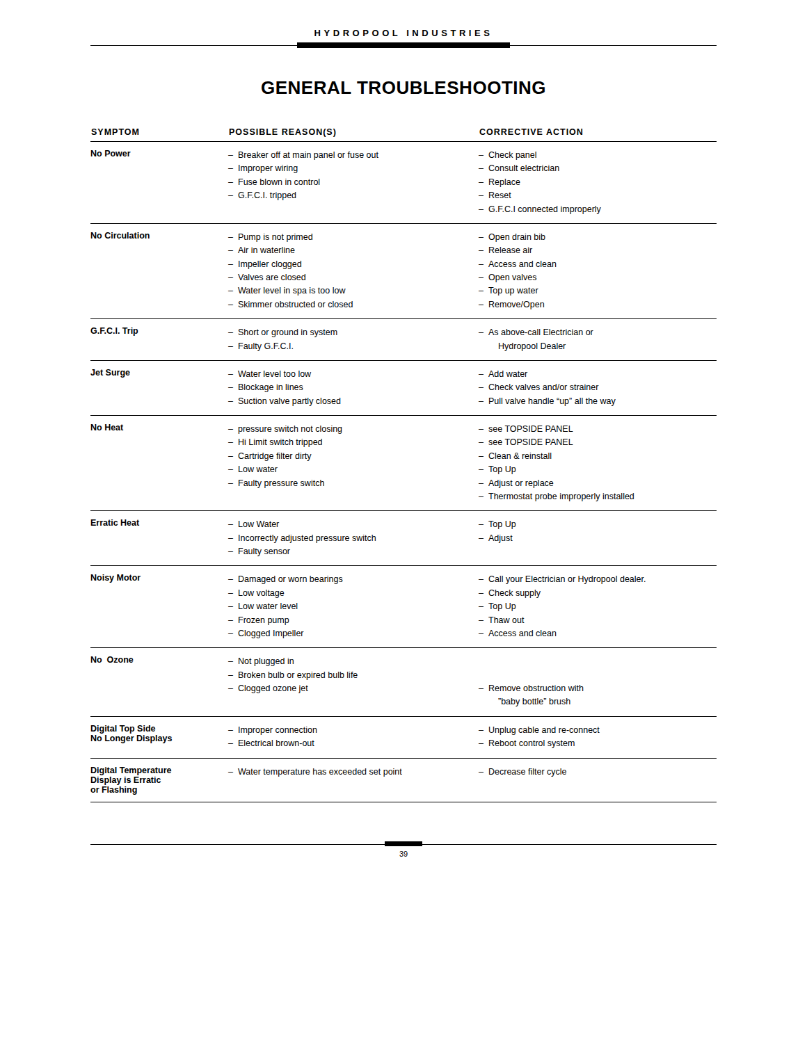HYDROPOOL INDUSTRIES
GENERAL TROUBLESHOOTING
| SYMPTOM | POSSIBLE REASON(S) | CORRECTIVE ACTION |
| --- | --- | --- |
| No Power | Breaker off at main panel or fuse out Improper wiring Fuse blown in control G.F.C.I. tripped | Check panel Consult electrician Replace Reset G.F.C.I connected improperly |
| No Circulation | Pump is not primed Air in waterline Impeller clogged Valves are closed Water level in spa is too low Skimmer obstructed or closed | Open drain bib Release air Access and clean Open valves Top up water Remove/Open |
| G.F.C.I. Trip | Short or ground in system Faulty G.F.C.I. | As above-call Electrician or Hydropool Dealer |
| Jet Surge | Water level too low Blockage in lines Suction valve partly closed | Add water Check valves and/or strainer Pull valve handle “up” all the way |
| No Heat | pressure switch not closing Hi Limit switch tripped Cartridge filter dirty Low water Faulty pressure switch | see TOPSIDE PANEL see TOPSIDE PANEL Clean & reinstall Top Up Adjust or replace Thermostat probe improperly installed |
| Erratic Heat | Low Water Incorrectly adjusted pressure switch Faulty sensor | Top Up Adjust |
| Noisy Motor | Damaged or worn bearings Low voltage Low water level Frozen pump Clogged Impeller | Call your Electrician or Hydropool dealer. Check supply Top Up Thaw out Access and clean |
| No Ozone | Not plugged in Broken bulb or expired bulb life Clogged ozone jet | Remove obstruction with ”baby bottle” brush |
| Digital Top Side No Longer Displays | Improper connection Electrical brown-out | Unplug cable and re-connect Reboot control system |
| Digital Temperature Display is Erratic or Flashing | Water temperature has exceeded set point | Decrease filter cycle |
39